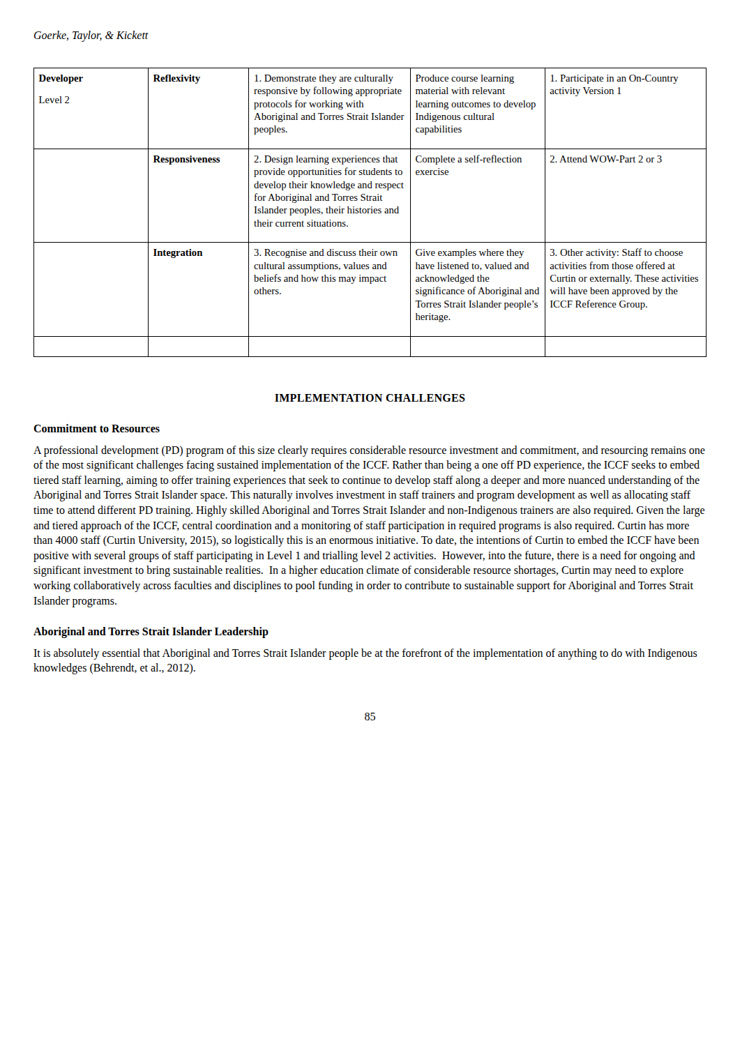Goerke, Taylor, & Kickett
| Developer Level 2 | Reflexivity | 1. Demonstrate they are culturally responsive by following appropriate protocols for working with Aboriginal and Torres Strait Islander peoples. | Produce course learning material with relevant learning outcomes to develop Indigenous cultural capabilities | 1. Participate in an On-Country activity Version 1 |
| | Responsiveness | 2. Design learning experiences that provide opportunities for students to develop their knowledge and respect for Aboriginal and Torres Strait Islander peoples, their histories and their current situations. | Complete a self-reflection exercise | 2. Attend WOW-Part 2 or 3 |
| | Integration | 3. Recognise and discuss their own cultural assumptions, values and beliefs and how this may impact others. | Give examples where they have listened to, valued and acknowledged the significance of Aboriginal and Torres Strait Islander people’s heritage. | 3. Other activity: Staff to choose activities from those offered at Curtin or externally. These activities will have been approved by the ICCF Reference Group. |
IMPLEMENTATION CHALLENGES
Commitment to Resources
A professional development (PD) program of this size clearly requires considerable resource investment and commitment, and resourcing remains one of the most significant challenges facing sustained implementation of the ICCF. Rather than being a one off PD experience, the ICCF seeks to embed tiered staff learning, aiming to offer training experiences that seek to continue to develop staff along a deeper and more nuanced understanding of the Aboriginal and Torres Strait Islander space. This naturally involves investment in staff trainers and program development as well as allocating staff time to attend different PD training. Highly skilled Aboriginal and Torres Strait Islander and non-Indigenous trainers are also required. Given the large and tiered approach of the ICCF, central coordination and a monitoring of staff participation in required programs is also required. Curtin has more than 4000 staff (Curtin University, 2015), so logistically this is an enormous initiative. To date, the intentions of Curtin to embed the ICCF have been positive with several groups of staff participating in Level 1 and trialling level 2 activities. However, into the future, there is a need for ongoing and significant investment to bring sustainable realities. In a higher education climate of considerable resource shortages, Curtin may need to explore working collaboratively across faculties and disciplines to pool funding in order to contribute to sustainable support for Aboriginal and Torres Strait Islander programs.
Aboriginal and Torres Strait Islander Leadership
It is absolutely essential that Aboriginal and Torres Strait Islander people be at the forefront of the implementation of anything to do with Indigenous knowledges (Behrendt, et al., 2012).
85